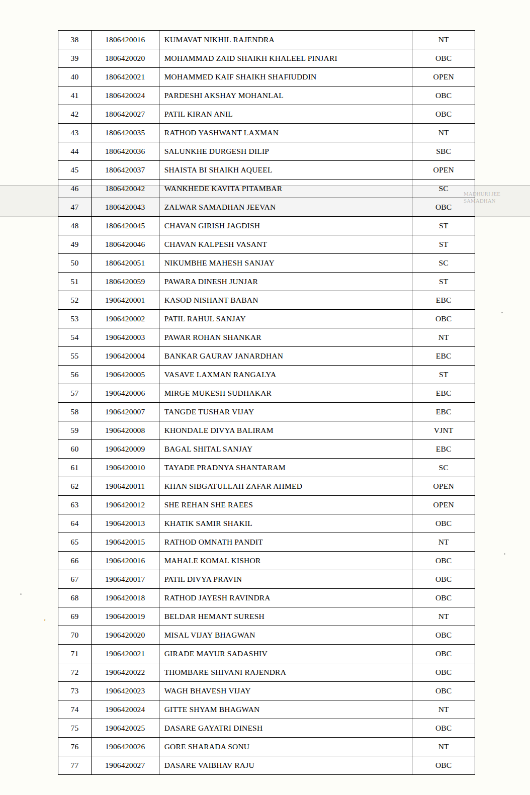MADHURI JEE
SAMADHAN
'
| 38 | 1806420016 | KUMAVAT NIKHIL RAJENDRA | NT |
| 39 | 1806420020 | MOHAMMAD ZAID SHAIKH KHALEEL PINJARI | OBC |
| 40 | 1806420021 | MOHAMMED KAIF SHAIKH SHAFIUDDIN | OPEN |
| 41 | 1806420024 | PARDESHI AKSHAY MOHANLAL | OBC |
| 42 | 1806420027 | PATIL KIRAN ANIL | OBC |
| 43 | 1806420035 | RATHOD YASHWANT LAXMAN | NT |
| 44 | 1806420036 | SALUNKHE DURGESH DILIP | SBC |
| 45 | 1806420037 | SHAISTA BI SHAIKH AQUEEL | OPEN |
| 46 | 1806420042 | WANKHEDE KAVITA PITAMBAR | SC |
| 47 | 1806420043 | ZALWAR SAMADHAN JEEVAN | OBC |
| 48 | 1806420045 | CHAVAN GIRISH JAGDISH | ST |
| 49 | 1806420046 | CHAVAN KALPESH VASANT | ST |
| 50 | 1806420051 | NIKUMBHE MAHESH SANJAY | SC |
| 51 | 1806420059 | PAWARA DINESH JUNJAR | ST |
| 52 | 1906420001 | KASOD NISHANT BABAN | EBC |
| 53 | 1906420002 | PATIL RAHUL SANJAY | OBC |
| 54 | 1906420003 | PAWAR ROHAN SHANKAR | NT |
| 55 | 1906420004 | BANKAR GAURAV JANARDHAN | EBC |
| 56 | 1906420005 | VASAVE LAXMAN RANGALYA | ST |
| 57 | 1906420006 | MIRGE MUKESH SUDHAKAR | EBC |
| 58 | 1906420007 | TANGDE TUSHAR VIJAY | EBC |
| 59 | 1906420008 | KHONDALE DIVYA BALIRAM | VJNT |
| 60 | 1906420009 | BAGAL SHITAL SANJAY | EBC |
| 61 | 1906420010 | TAYADE PRADNYA SHANTARAM | SC |
| 62 | 1906420011 | KHAN SIBGATULLAH ZAFAR AHMED | OPEN |
| 63 | 1906420012 | SHE REHAN SHE RAEES | OPEN |
| 64 | 1906420013 | KHATIK SAMIR SHAKIL | OBC |
| 65 | 1906420015 | RATHOD OMNATH PANDIT | NT |
| 66 | 1906420016 | MAHALE KOMAL KISHOR | OBC |
| 67 | 1906420017 | PATIL DIVYA PRAVIN | OBC |
| 68 | 1906420018 | RATHOD JAYESH RAVINDRA | OBC |
| 69 | 1906420019 | BELDAR HEMANT SURESH | NT |
| 70 | 1906420020 | MISAL VIJAY BHAGWAN | OBC |
| 71 | 1906420021 | GIRADE MAYUR SADASHIV | OBC |
| 72 | 1906420022 | THOMBARE SHIVANI RAJENDRA | OBC |
| 73 | 1906420023 | WAGH BHAVESH VIJAY | OBC |
| 74 | 1906420024 | GITTE SHYAM BHAGWAN | NT |
| 75 | 1906420025 | DASARE GAYATRI DINESH | OBC |
| 76 | 1906420026 | GORE SHARADA SONU | NT |
| 77 | 1906420027 | DASARE VAIBHAV RAJU | OBC |